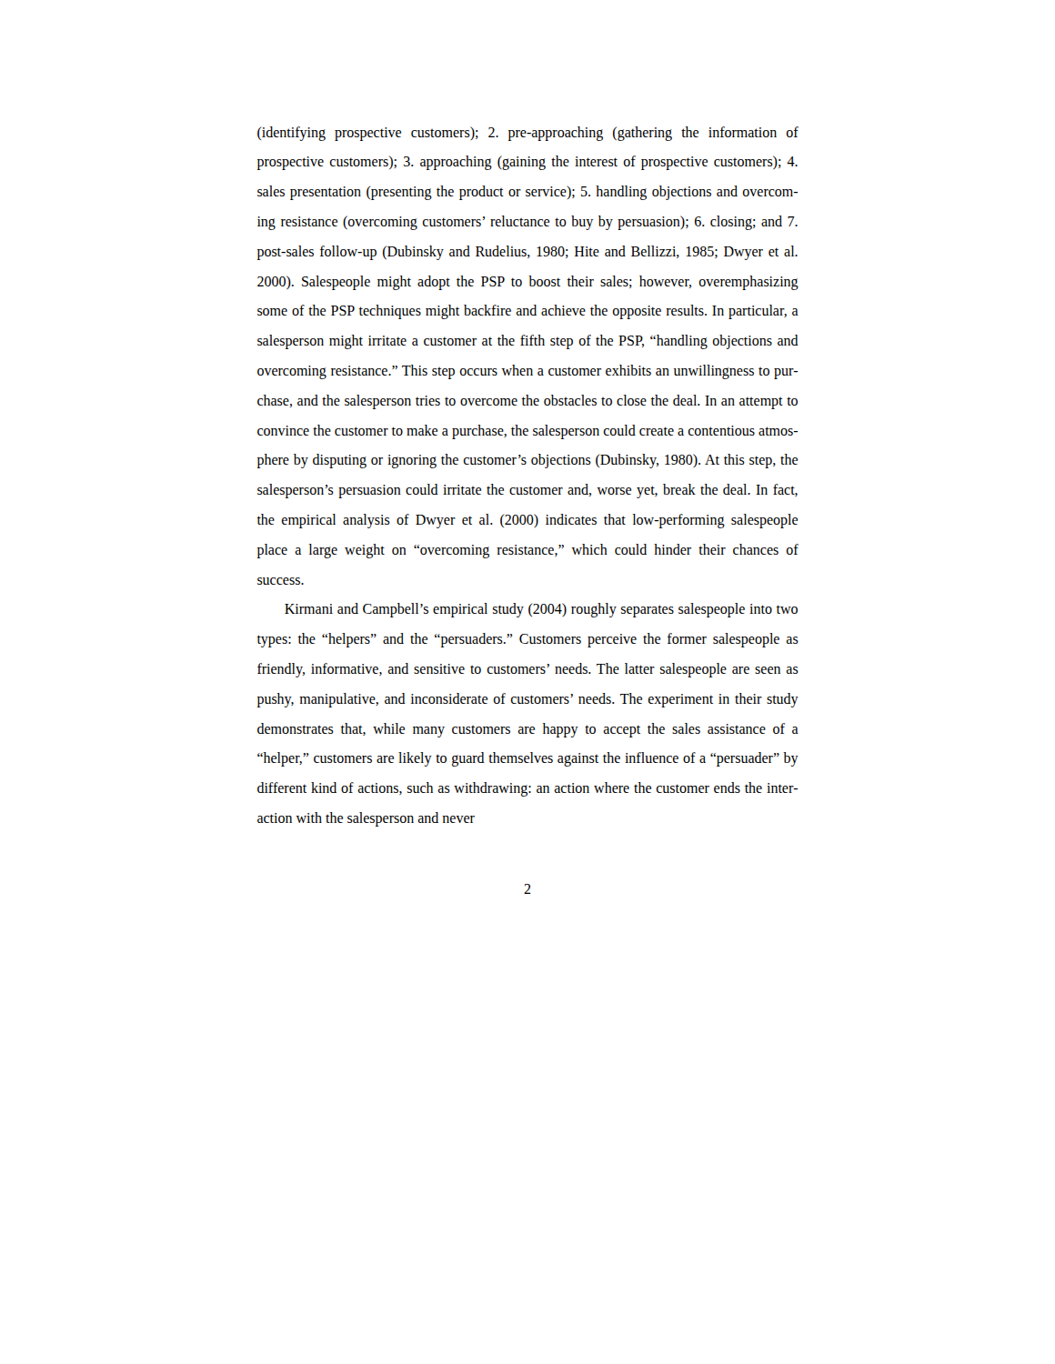(identifying prospective customers); 2. pre-approaching (gathering the information of prospective customers); 3. approaching (gaining the interest of prospective customers); 4. sales presentation (presenting the product or service); 5. handling objections and overcoming resistance (overcoming customers’ reluctance to buy by persuasion); 6. closing; and 7. post-sales follow-up (Dubinsky and Rudelius, 1980; Hite and Bellizzi, 1985; Dwyer et al. 2000). Salespeople might adopt the PSP to boost their sales; however, overemphasizing some of the PSP techniques might backfire and achieve the opposite results. In particular, a salesperson might irritate a customer at the fifth step of the PSP, “handling objections and overcoming resistance.” This step occurs when a customer exhibits an unwillingness to purchase, and the salesperson tries to overcome the obstacles to close the deal. In an attempt to convince the customer to make a purchase, the salesperson could create a contentious atmosphere by disputing or ignoring the customer’s objections (Dubinsky, 1980). At this step, the salesperson’s persuasion could irritate the customer and, worse yet, break the deal. In fact, the empirical analysis of Dwyer et al. (2000) indicates that low-performing salespeople place a large weight on “overcoming resistance,” which could hinder their chances of success.
Kirmani and Campbell’s empirical study (2004) roughly separates salespeople into two types: the “helpers” and the “persuaders.” Customers perceive the former salespeople as friendly, informative, and sensitive to customers’ needs. The latter salespeople are seen as pushy, manipulative, and inconsiderate of customers’ needs. The experiment in their study demonstrates that, while many customers are happy to accept the sales assistance of a “helper,” customers are likely to guard themselves against the influence of a “persuader” by different kind of actions, such as withdrawing: an action where the customer ends the interaction with the salesperson and never
2